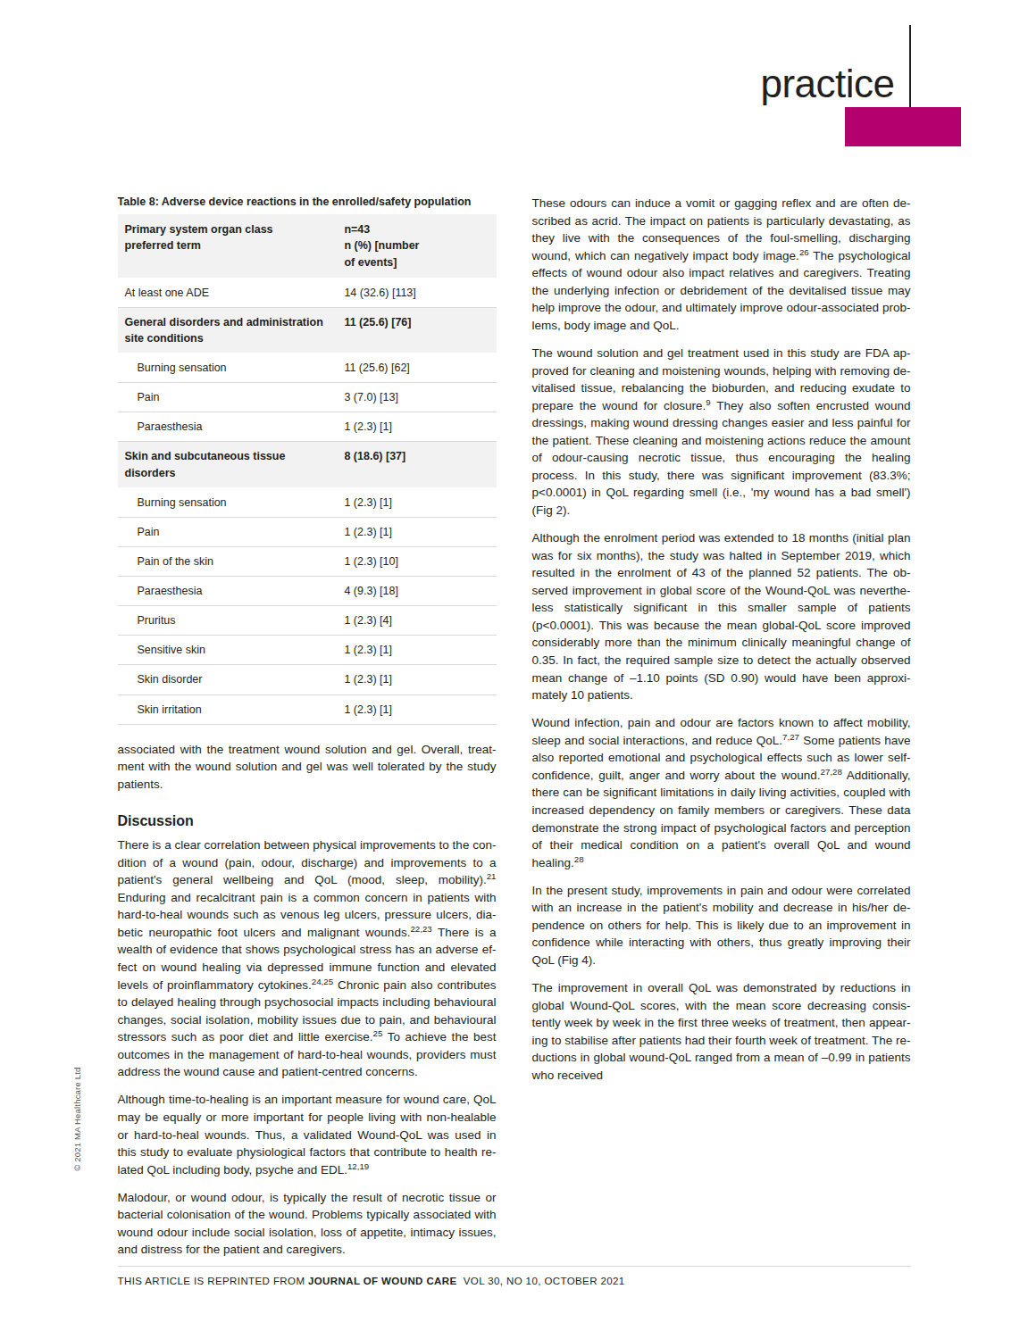practice
Table 8: Adverse device reactions in the enrolled/safety population
| Primary system organ class preferred term | n=43 n (%) [number of events] |
| --- | --- |
| At least one ADE | 14 (32.6) [113] |
| General disorders and administration site conditions | 11 (25.6) [76] |
| Burning sensation | 11 (25.6) [62] |
| Pain | 3 (7.0) [13] |
| Paraesthesia | 1 (2.3) [1] |
| Skin and subcutaneous tissue disorders | 8 (18.6) [37] |
| Burning sensation | 1 (2.3) [1] |
| Pain | 1 (2.3) [1] |
| Pain of the skin | 1 (2.3) [10] |
| Paraesthesia | 4 (9.3) [18] |
| Pruritus | 1 (2.3) [4] |
| Sensitive skin | 1 (2.3) [1] |
| Skin disorder | 1 (2.3) [1] |
| Skin irritation | 1 (2.3) [1] |
associated with the treatment wound solution and gel. Overall, treatment with the wound solution and gel was well tolerated by the study patients.
Discussion
There is a clear correlation between physical improvements to the condition of a wound (pain, odour, discharge) and improvements to a patient's general wellbeing and QoL (mood, sleep, mobility).21 Enduring and recalcitrant pain is a common concern in patients with hard-to-heal wounds such as venous leg ulcers, pressure ulcers, diabetic neuropathic foot ulcers and malignant wounds.22,23 There is a wealth of evidence that shows psychological stress has an adverse effect on wound healing via depressed immune function and elevated levels of proinflammatory cytokines.24,25 Chronic pain also contributes to delayed healing through psychosocial impacts including behavioural changes, social isolation, mobility issues due to pain, and behavioural stressors such as poor diet and little exercise.25 To achieve the best outcomes in the management of hard-to-heal wounds, providers must address the wound cause and patient-centred concerns.
Although time-to-healing is an important measure for wound care, QoL may be equally or more important for people living with non-healable or hard-to-heal wounds. Thus, a validated Wound-QoL was used in this study to evaluate physiological factors that contribute to health related QoL including body, psyche and EDL.12,19
Malodour, or wound odour, is typically the result of necrotic tissue or bacterial colonisation of the wound. Problems typically associated with wound odour include social isolation, loss of appetite, intimacy issues, and distress for the patient and caregivers.
These odours can induce a vomit or gagging reflex and are often described as acrid. The impact on patients is particularly devastating, as they live with the consequences of the foul-smelling, discharging wound, which can negatively impact body image.26 The psychological effects of wound odour also impact relatives and caregivers. Treating the underlying infection or debridement of the devitalised tissue may help improve the odour, and ultimately improve odour-associated problems, body image and QoL.
The wound solution and gel treatment used in this study are FDA approved for cleaning and moistening wounds, helping with removing devitalised tissue, rebalancing the bioburden, and reducing exudate to prepare the wound for closure.9 They also soften encrusted wound dressings, making wound dressing changes easier and less painful for the patient. These cleaning and moistening actions reduce the amount of odour-causing necrotic tissue, thus encouraging the healing process. In this study, there was significant improvement (83.3%; p<0.0001) in QoL regarding smell (i.e., 'my wound has a bad smell') (Fig 2).
Although the enrolment period was extended to 18 months (initial plan was for six months), the study was halted in September 2019, which resulted in the enrolment of 43 of the planned 52 patients. The observed improvement in global score of the Wound-QoL was nevertheless statistically significant in this smaller sample of patients (p<0.0001). This was because the mean global-QoL score improved considerably more than the minimum clinically meaningful change of 0.35. In fact, the required sample size to detect the actually observed mean change of –1.10 points (SD 0.90) would have been approximately 10 patients.
Wound infection, pain and odour are factors known to affect mobility, sleep and social interactions, and reduce QoL.7,27 Some patients have also reported emotional and psychological effects such as lower self-confidence, guilt, anger and worry about the wound.27,28 Additionally, there can be significant limitations in daily living activities, coupled with increased dependency on family members or caregivers. These data demonstrate the strong impact of psychological factors and perception of their medical condition on a patient's overall QoL and wound healing.28
In the present study, improvements in pain and odour were correlated with an increase in the patient's mobility and decrease in his/her dependence on others for help. This is likely due to an improvement in confidence while interacting with others, thus greatly improving their QoL (Fig 4).
The improvement in overall QoL was demonstrated by reductions in global Wound-QoL scores, with the mean score decreasing consistently week by week in the first three weeks of treatment, then appearing to stabilise after patients had their fourth week of treatment. The reductions in global wound-QoL ranged from a mean of –0.99 in patients who received
© 2021 MA Healthcare Ltd
THIS ARTICLE IS REPRINTED FROM JOURNAL OF WOUND CARE VOL 30, NO 10, OCTOBER 2021